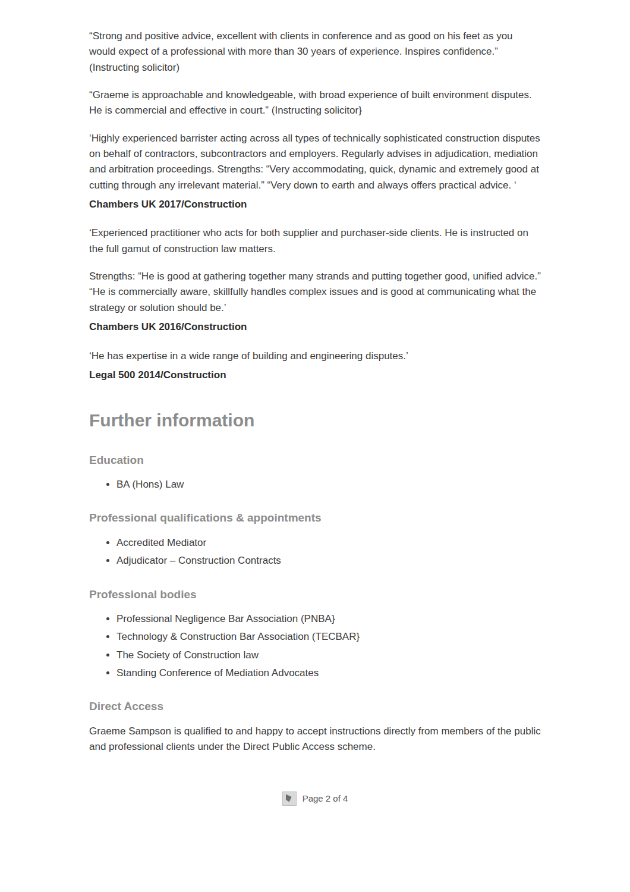“Strong and positive advice, excellent with clients in conference and as good on his feet as you would expect of a professional with more than 30 years of experience. Inspires confidence.” (Instructing solicitor)
“Graeme is approachable and knowledgeable, with broad experience of built environment disputes. He is commercial and effective in court.” (Instructing solicitor}
‘Highly experienced barrister acting across all types of technically sophisticated construction disputes on behalf of contractors, subcontractors and employers. Regularly advises in adjudication, mediation and arbitration proceedings. Strengths: “Very accommodating, quick, dynamic and extremely good at cutting through any irrelevant material.” “Very down to earth and always offers practical advice. ‘
Chambers UK 2017/Construction
‘Experienced practitioner who acts for both supplier and purchaser-side clients. He is instructed on the full gamut of construction law matters.
Strengths: “He is good at gathering together many strands and putting together good, unified advice.” “He is commercially aware, skillfully handles complex issues and is good at communicating what the strategy or solution should be.’
Chambers UK 2016/Construction
‘He has expertise in a wide range of building and engineering disputes.’
Legal 500 2014/Construction
Further information
Education
BA (Hons) Law
Professional qualifications & appointments
Accredited Mediator
Adjudicator – Construction Contracts
Professional bodies
Professional Negligence Bar Association (PNBA}
Technology & Construction Bar Association (TECBAR}
The Society of Construction law
Standing Conference of Mediation Advocates
Direct Access
Graeme Sampson is qualified to and happy to accept instructions directly from members of the public and professional clients under the Direct Public Access scheme.
Page 2 of 4